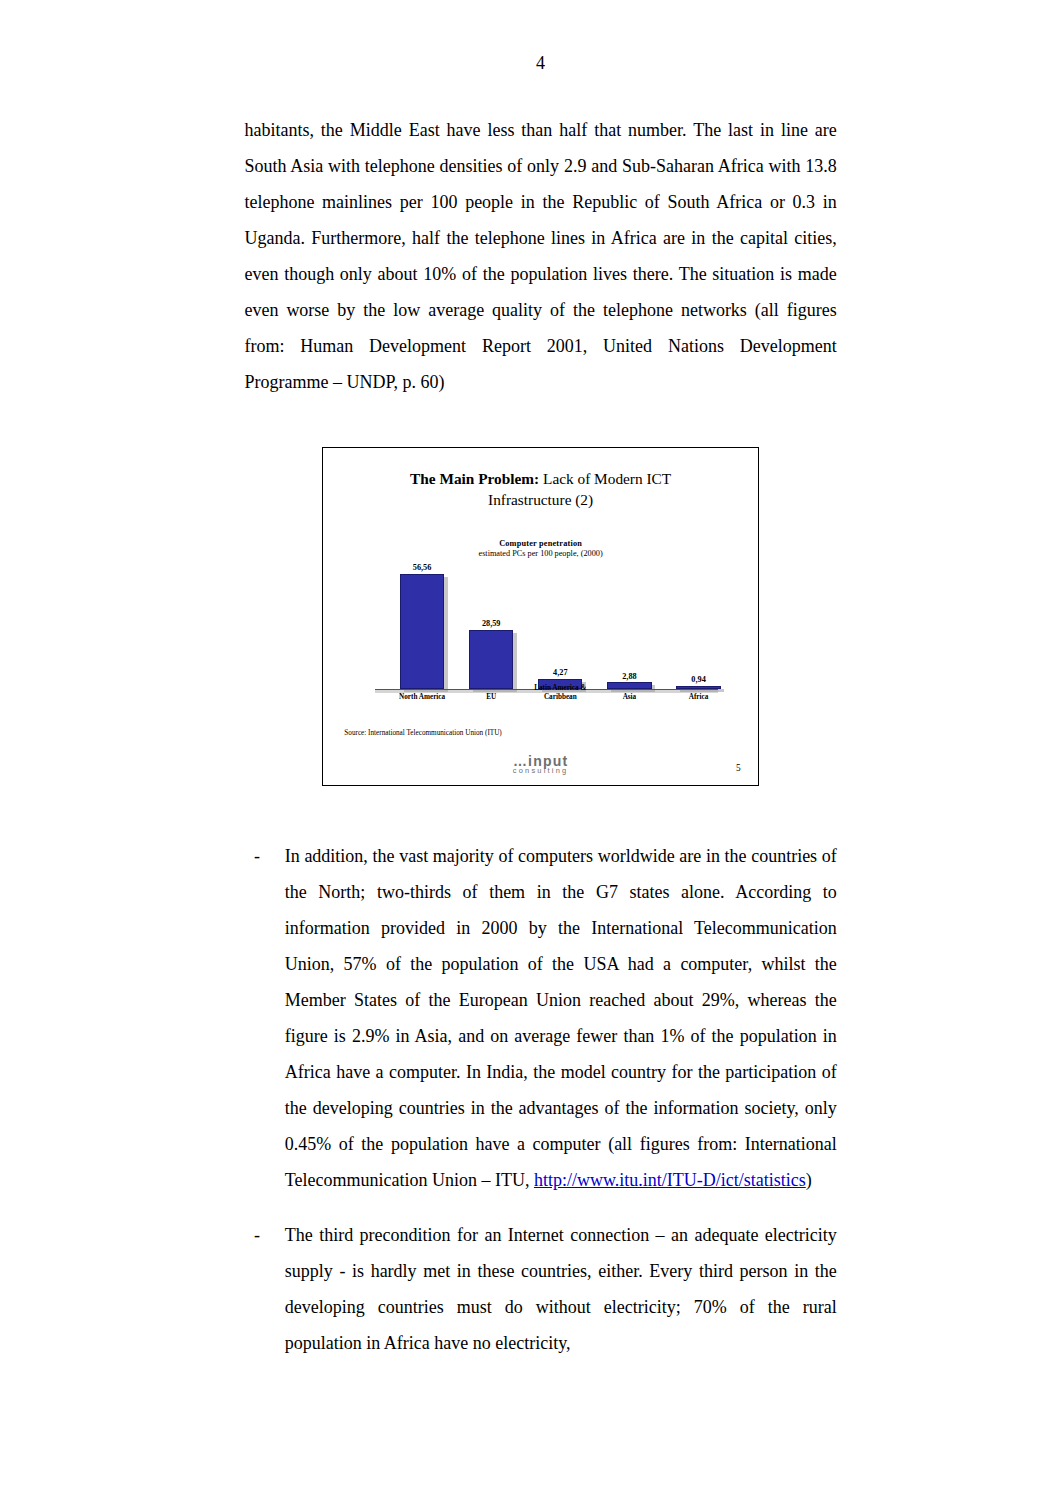4
habitants, the Middle East have less than half that number. The last in line are South Asia with telephone densities of only 2.9 and Sub-Saharan Africa with 13.8 telephone mainlines per 100 people in the Republic of South Africa or 0.3 in Uganda. Furthermore, half the telephone lines in Africa are in the capital cities, even though only about 10% of the population lives there. The situation is made even worse by the low average quality of the telephone networks (all figures from: Human Development Report 2001, United Nations Development Programme – UNDP, p. 60)
The Main Problem: Lack of Modern ICT
Infrastructure (2)
Computer penetration
estimated PCs per 100 people, (2000)
56,56
28,59
4,27
2,88
0,94
North America
EU
Latin America & Caribbean
Asia
Africa
Source: International Telecommunication Union (ITU)
…input
consulting
5
In addition, the vast majority of computers worldwide are in the countries of the North; two-thirds of them in the G7 states alone. According to information provided in 2000 by the International Telecommunication Union, 57% of the population of the USA had a computer, whilst the Member States of the European Union reached about 29%, whereas the figure is 2.9% in Asia, and on average fewer than 1% of the population in Africa have a computer. In India, the model country for the participation of the developing countries in the advantages of the information society, only 0.45% of the population have a computer (all figures from: International Telecommunication Union – ITU, http://www.itu.int/ITU-D/ict/statistics)
The third precondition for an Internet connection – an adequate electricity supply - is hardly met in these countries, either. Every third person in the developing countries must do without electricity; 70% of the rural population in Africa have no electricity,